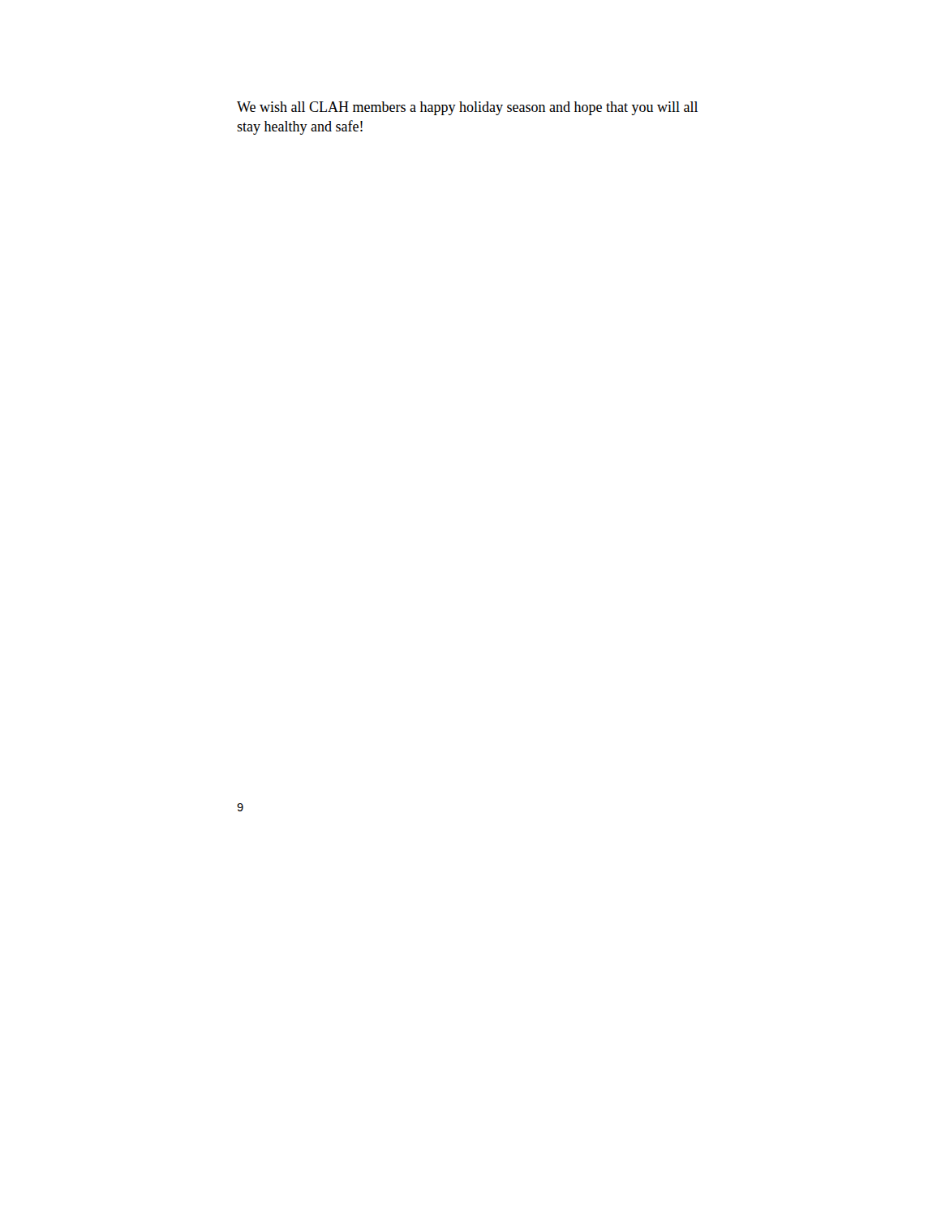We wish all CLAH members a happy holiday season and hope that you will all stay healthy and safe!
9